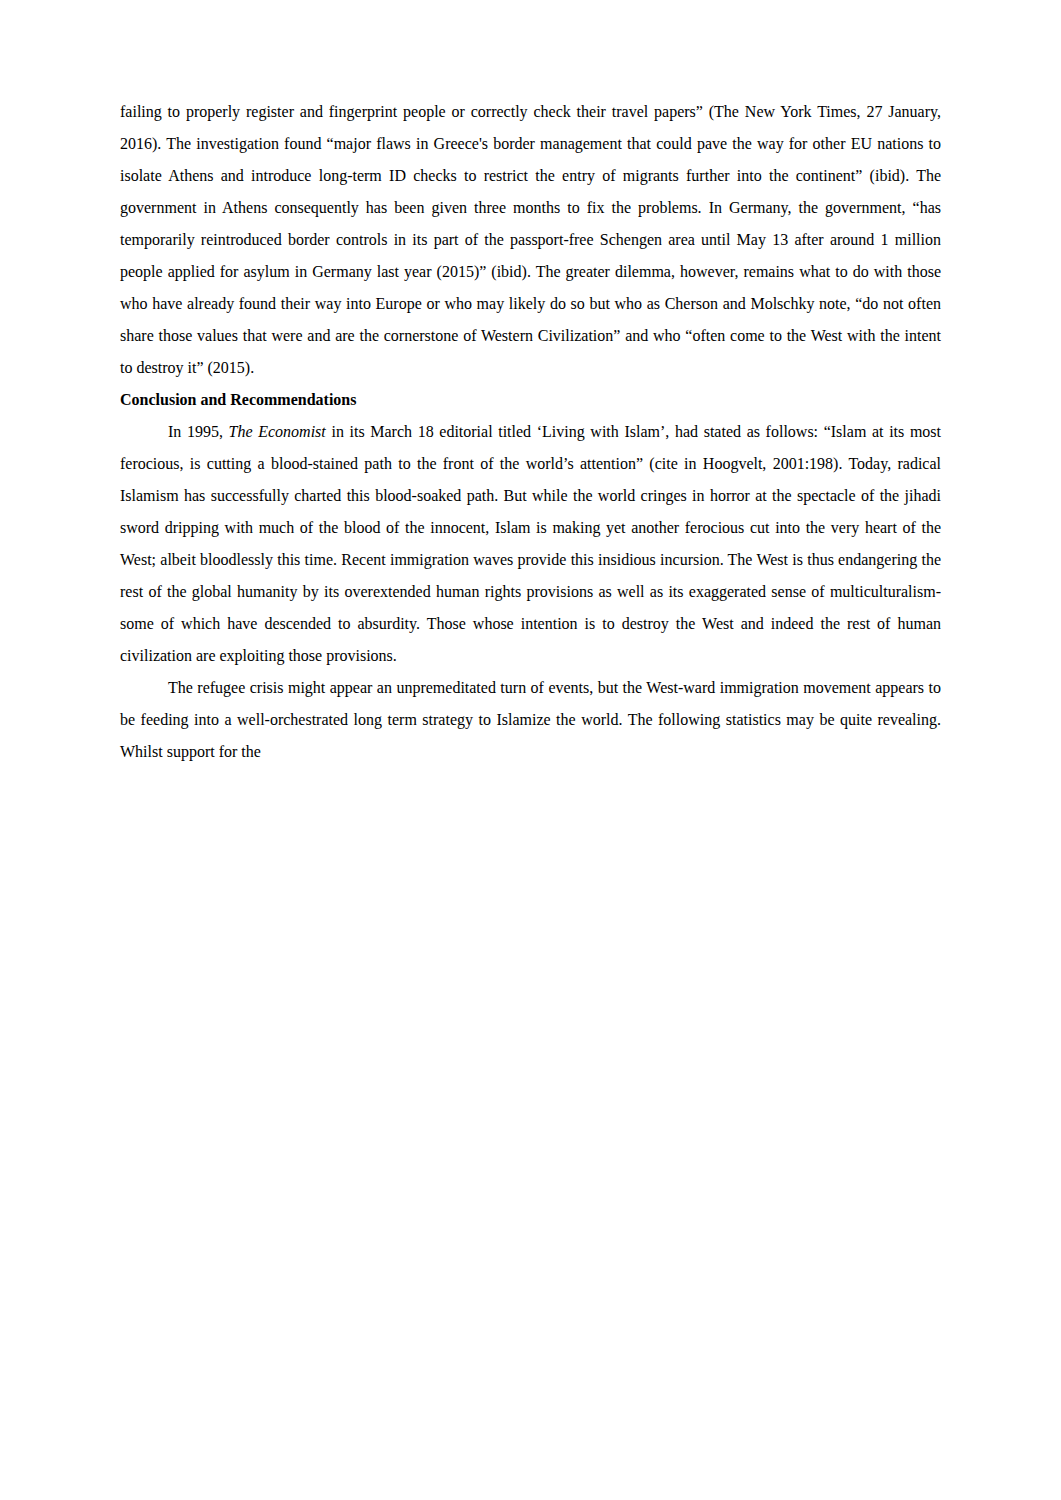failing to properly register and fingerprint people or correctly check their travel papers” (The New York Times, 27 January, 2016). The investigation found “major flaws in Greece's border management that could pave the way for other EU nations to isolate Athens and introduce long-term ID checks to restrict the entry of migrants further into the continent” (ibid). The government in Athens consequently has been given three months to fix the problems. In Germany, the government, “has temporarily reintroduced border controls in its part of the passport-free Schengen area until May 13 after around 1 million people applied for asylum in Germany last year (2015)” (ibid). The greater dilemma, however, remains what to do with those who have already found their way into Europe or who may likely do so but who as Cherson and Molschky note, “do not often share those values that were and are the cornerstone of Western Civilization” and who “often come to the West with the intent to destroy it” (2015).
Conclusion and Recommendations
In 1995, The Economist in its March 18 editorial titled ‘Living with Islam’, had stated as follows: “Islam at its most ferocious, is cutting a blood-stained path to the front of the world’s attention” (cite in Hoogvelt, 2001:198). Today, radical Islamism has successfully charted this blood-soaked path. But while the world cringes in horror at the spectacle of the jihadi sword dripping with much of the blood of the innocent, Islam is making yet another ferocious cut into the very heart of the West; albeit bloodlessly this time. Recent immigration waves provide this insidious incursion. The West is thus endangering the rest of the global humanity by its overextended human rights provisions as well as its exaggerated sense of multiculturalism- some of which have descended to absurdity. Those whose intention is to destroy the West and indeed the rest of human civilization are exploiting those provisions.
The refugee crisis might appear an unpremeditated turn of events, but the West-ward immigration movement appears to be feeding into a well-orchestrated long term strategy to Islamize the world. The following statistics may be quite revealing. Whilst support for the